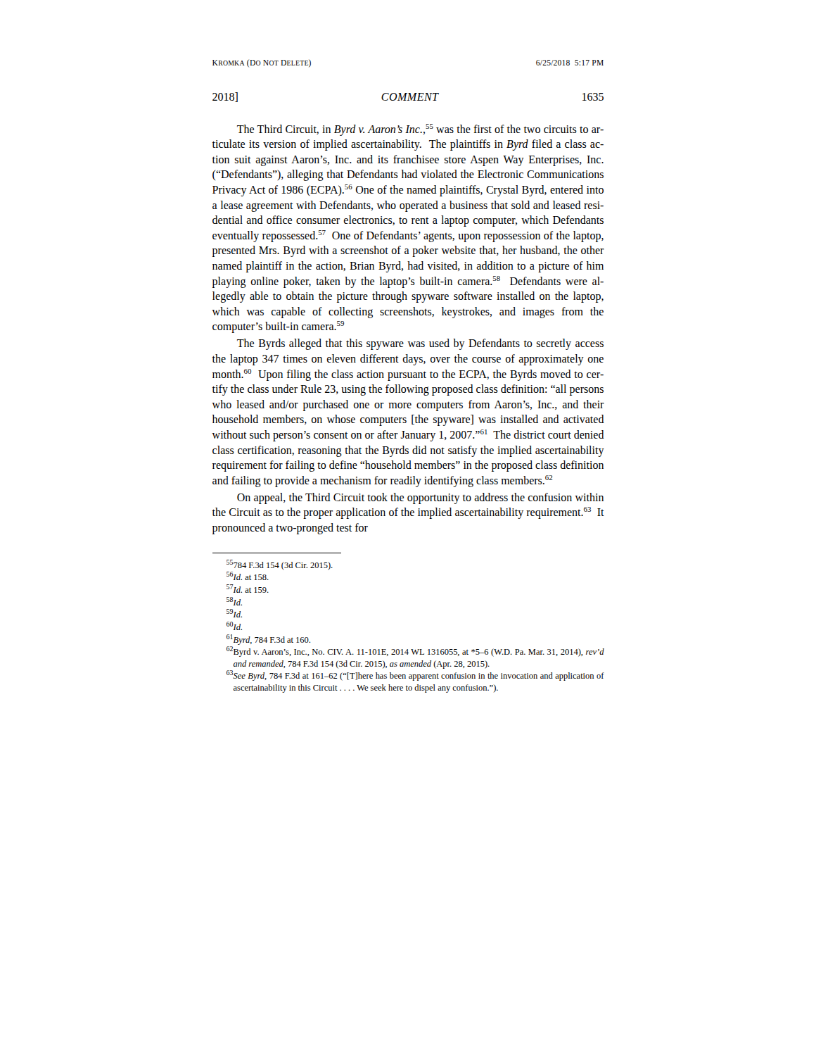KROMKA (DO NOT DELETE) 6/25/2018 5:17 PM
2018] COMMENT 1635
The Third Circuit, in Byrd v. Aaron’s Inc.,55 was the first of the two circuits to articulate its version of implied ascertainability. The plaintiffs in Byrd filed a class action suit against Aaron’s, Inc. and its franchisee store Aspen Way Enterprises, Inc. (“Defendants”), alleging that Defendants had violated the Electronic Communications Privacy Act of 1986 (ECPA).56 One of the named plaintiffs, Crystal Byrd, entered into a lease agreement with Defendants, who operated a business that sold and leased residential and office consumer electronics, to rent a laptop computer, which Defendants eventually repossessed.57 One of Defendants’ agents, upon repossession of the laptop, presented Mrs. Byrd with a screenshot of a poker website that, her husband, the other named plaintiff in the action, Brian Byrd, had visited, in addition to a picture of him playing online poker, taken by the laptop’s built-in camera.58 Defendants were allegedly able to obtain the picture through spyware software installed on the laptop, which was capable of collecting screenshots, keystrokes, and images from the computer’s built-in camera.59
The Byrds alleged that this spyware was used by Defendants to secretly access the laptop 347 times on eleven different days, over the course of approximately one month.60 Upon filing the class action pursuant to the ECPA, the Byrds moved to certify the class under Rule 23, using the following proposed class definition: “all persons who leased and/or purchased one or more computers from Aaron’s, Inc., and their household members, on whose computers [the spyware] was installed and activated without such person’s consent on or after January 1, 2007.”61 The district court denied class certification, reasoning that the Byrds did not satisfy the implied ascertainability requirement for failing to define “household members” in the proposed class definition and failing to provide a mechanism for readily identifying class members.62
On appeal, the Third Circuit took the opportunity to address the confusion within the Circuit as to the proper application of the implied ascertainability requirement.63 It pronounced a two-pronged test for
55784 F.3d 154 (3d Cir. 2015).
56 Id. at 158.
57 Id. at 159.
58 Id.
59 Id.
60 Id.
61 Byrd, 784 F.3d at 160.
62 Byrd v. Aaron’s, Inc., No. CIV. A. 11-101E, 2014 WL 1316055, at *5–6 (W.D. Pa. Mar. 31, 2014), rev’d and remanded, 784 F.3d 154 (3d Cir. 2015), as amended (Apr. 28, 2015).
63 See Byrd, 784 F.3d at 161–62 (“[T]here has been apparent confusion in the invocation and application of ascertainability in this Circuit . . . . We seek here to dispel any confusion.”).